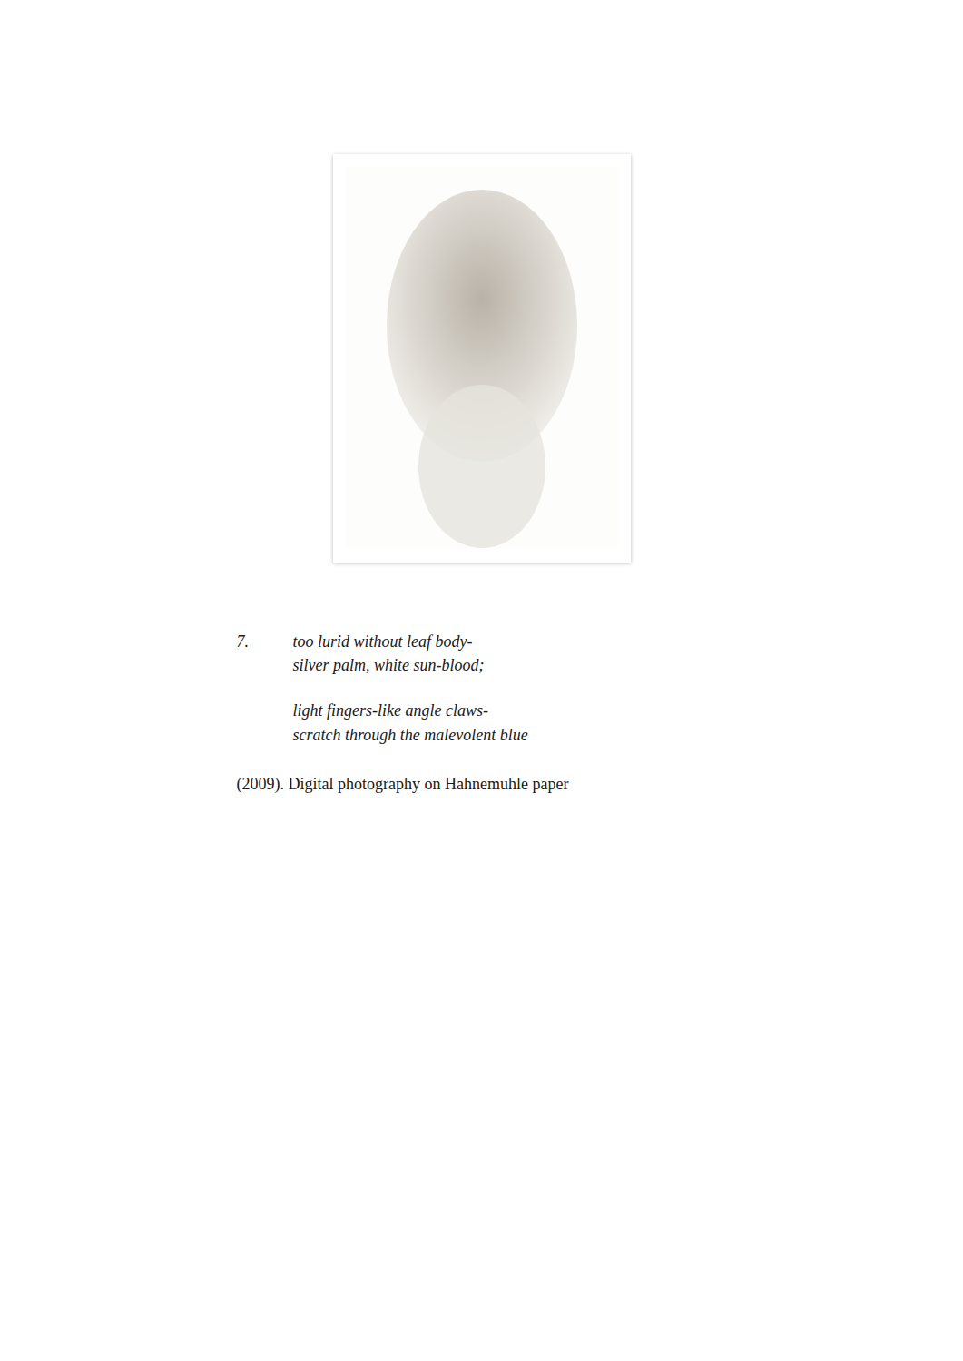7.
too lurid without leaf body-
silver palm, white sun-blood;
light fingers-like angle claws-
scratch through the malevolent blue
(2009). Digital photography on Hahnemuhle paper